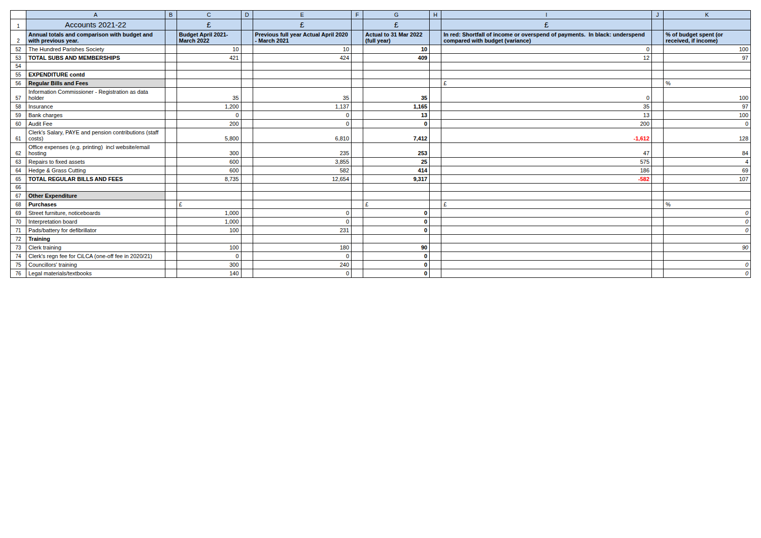| | A | B | C | D | E | F | G | H | I | J | K |
| 1 | Accounts 2021-22 | | £ | | £ | | £ | | £ | | |
| 2 | Annual totals and comparison with budget and with previous year. | | Budget April 2021-March 2022 | | Previous full year Actual April 2020 - March 2021 | | Actual to 31 Mar 2022 (full year) | | In red: Shortfall of income or overspend of payments. In black: underspend compared with budget (variance) | | % of budget spent (or received, if income) |
| 52 | The Hundred Parishes Society | | 10 | | 10 | | 10 | | 0 | | 100 |
| 53 | TOTAL SUBS AND MEMBERSHIPS | | 421 | | 424 | | 409 | | 12 | | 97 |
| 54 | | | | | | | | | | | |
| 55 | EXPENDITURE contd | | | | | | | | | | |
| 56 | Regular Bills and Fees | | | | | | | | £ | | % |
| 57 | Information Commissioner - Registration as data holder | | 35 | | 35 | | 35 | | 0 | | 100 |
| 58 | Insurance | | 1,200 | | 1,137 | | 1,165 | | 35 | | 97 |
| 59 | Bank charges | | 0 | | 0 | | 13 | | 13 | | 100 |
| 60 | Audit Fee | | 200 | | 0 | | 0 | | 200 | | 0 |
| 61 | Clerk's Salary, PAYE and pension contributions (staff costs) | | 5,800 | | 6,810 | | 7,412 | | -1,612 | | 128 |
| 62 | Office expenses (e.g. printing) incl website/email hosting | | 300 | | 235 | | 253 | | 47 | | 84 |
| 63 | Repairs to fixed assets | | 600 | | 3,855 | | 25 | | 575 | | 4 |
| 64 | Hedge & Grass Cutting | | 600 | | 582 | | 414 | | 186 | | 69 |
| 65 | TOTAL REGULAR BILLS AND FEES | | 8,735 | | 12,654 | | 9,317 | | -582 | | 107 |
| 66 | | | | | | | | | | | |
| 67 | Other Expenditure | | | | | | | | | | |
| 68 | Purchases | | £ | | | | £ | | £ | | % |
| 69 | Street furniture, noticeboards | | 1,000 | | 0 | | 0 | | | | 0 |
| 70 | Interpretation board | | 1,000 | | 0 | | 0 | | | | 0 |
| 71 | Pads/battery for defibrillator | | 100 | | 231 | | 0 | | | | 0 |
| 72 | Training | | | | | | | | | | |
| 73 | Clerk training | | 100 | | 180 | | 90 | | | | 90 |
| 74 | Clerk's regn fee for CiLCA (one-off fee in 2020/21) | | 0 | | 0 | | 0 | | | | |
| 75 | Councillors' training | | 300 | | 240 | | 0 | | | | 0 |
| 76 | Legal materials/textbooks | | 140 | | 0 | | 0 | | | | 0 |